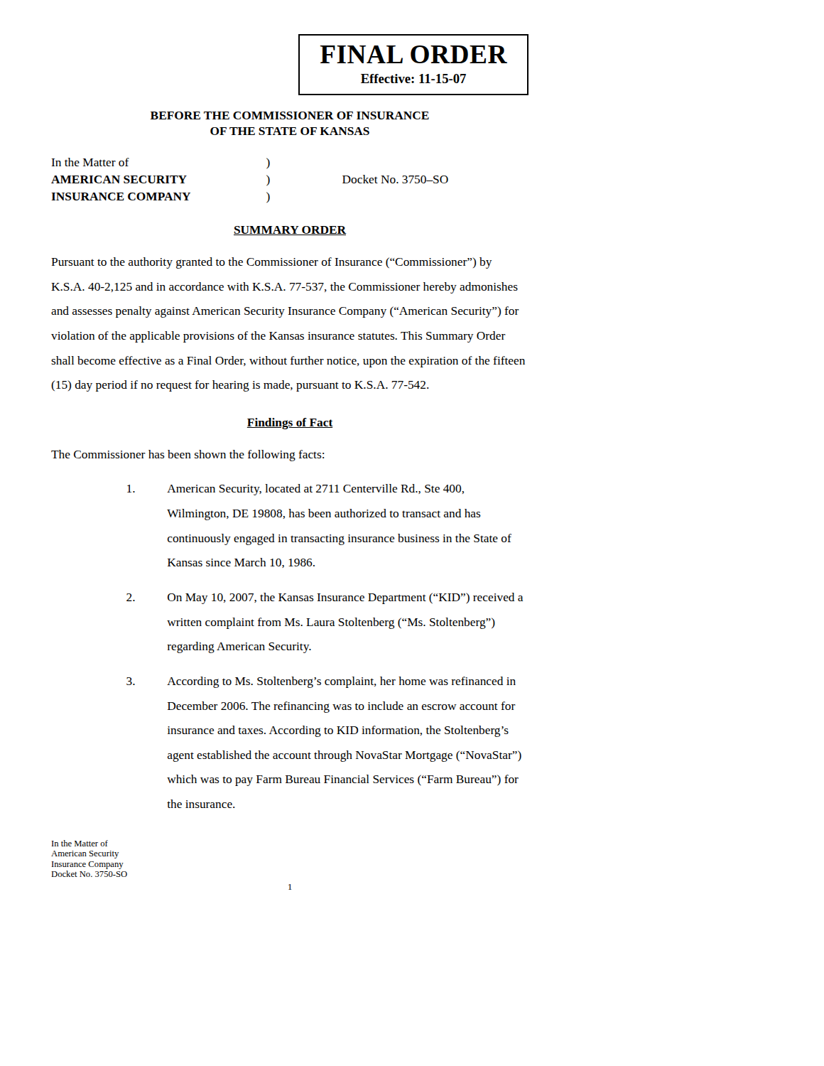FINAL ORDER Effective: 11-15-07
BEFORE THE COMMISSIONER OF INSURANCE
OF THE STATE OF KANSAS
| In the Matter of | ) | |
| AMERICAN SECURITY | ) | Docket No. 3750–SO |
| INSURANCE COMPANY | ) | |
SUMMARY ORDER
Pursuant to the authority granted to the Commissioner of Insurance (“Commissioner”) by K.S.A. 40-2,125 and in accordance with K.S.A. 77-537, the Commissioner hereby admonishes and assesses penalty against American Security Insurance Company (“American Security”) for violation of the applicable provisions of the Kansas insurance statutes. This Summary Order shall become effective as a Final Order, without further notice, upon the expiration of the fifteen (15) day period if no request for hearing is made, pursuant to K.S.A. 77-542.
Findings of Fact
The Commissioner has been shown the following facts:
American Security, located at 2711 Centerville Rd., Ste 400, Wilmington, DE 19808, has been authorized to transact and has continuously engaged in transacting insurance business in the State of Kansas since March 10, 1986.
On May 10, 2007, the Kansas Insurance Department (“KID”) received a written complaint from Ms. Laura Stoltenberg (“Ms. Stoltenberg”) regarding American Security.
According to Ms. Stoltenberg’s complaint, her home was refinanced in December 2006. The refinancing was to include an escrow account for insurance and taxes. According to KID information, the Stoltenberg’s agent established the account through NovaStar Mortgage (“NovaStar”) which was to pay Farm Bureau Financial Services (“Farm Bureau”) for the insurance.
In the Matter of
American Security
Insurance Company
Docket No. 3750-SO
1